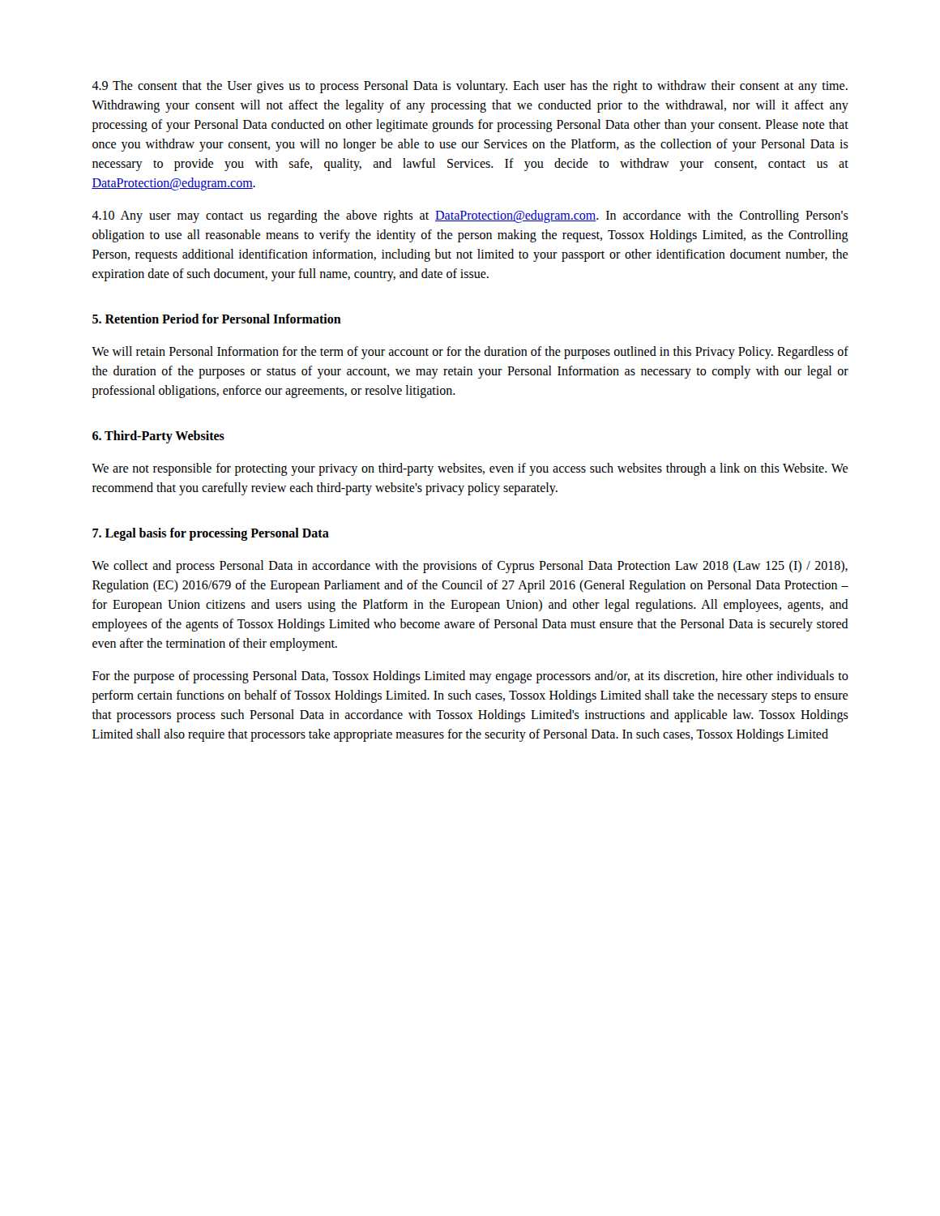4.9 The consent that the User gives us to process Personal Data is voluntary. Each user has the right to withdraw their consent at any time. Withdrawing your consent will not affect the legality of any processing that we conducted prior to the withdrawal, nor will it affect any processing of your Personal Data conducted on other legitimate grounds for processing Personal Data other than your consent. Please note that once you withdraw your consent, you will no longer be able to use our Services on the Platform, as the collection of your Personal Data is necessary to provide you with safe, quality, and lawful Services. If you decide to withdraw your consent, contact us at DataProtection@edugram.com.
4.10 Any user may contact us regarding the above rights at DataProtection@edugram.com. In accordance with the Controlling Person's obligation to use all reasonable means to verify the identity of the person making the request, Tossox Holdings Limited, as the Controlling Person, requests additional identification information, including but not limited to your passport or other identification document number, the expiration date of such document, your full name, country, and date of issue.
5. Retention Period for Personal Information
We will retain Personal Information for the term of your account or for the duration of the purposes outlined in this Privacy Policy. Regardless of the duration of the purposes or status of your account, we may retain your Personal Information as necessary to comply with our legal or professional obligations, enforce our agreements, or resolve litigation.
6. Third-Party Websites
We are not responsible for protecting your privacy on third-party websites, even if you access such websites through a link on this Website. We recommend that you carefully review each third-party website's privacy policy separately.
7. Legal basis for processing Personal Data
We collect and process Personal Data in accordance with the provisions of Cyprus Personal Data Protection Law 2018 (Law 125 (I) / 2018), Regulation (EC) 2016/679 of the European Parliament and of the Council of 27 April 2016 (General Regulation on Personal Data Protection – for European Union citizens and users using the Platform in the European Union) and other legal regulations. All employees, agents, and employees of the agents of Tossox Holdings Limited who become aware of Personal Data must ensure that the Personal Data is securely stored even after the termination of their employment.
For the purpose of processing Personal Data, Tossox Holdings Limited may engage processors and/or, at its discretion, hire other individuals to perform certain functions on behalf of Tossox Holdings Limited. In such cases, Tossox Holdings Limited shall take the necessary steps to ensure that processors process such Personal Data in accordance with Tossox Holdings Limited's instructions and applicable law. Tossox Holdings Limited shall also require that processors take appropriate measures for the security of Personal Data. In such cases, Tossox Holdings Limited